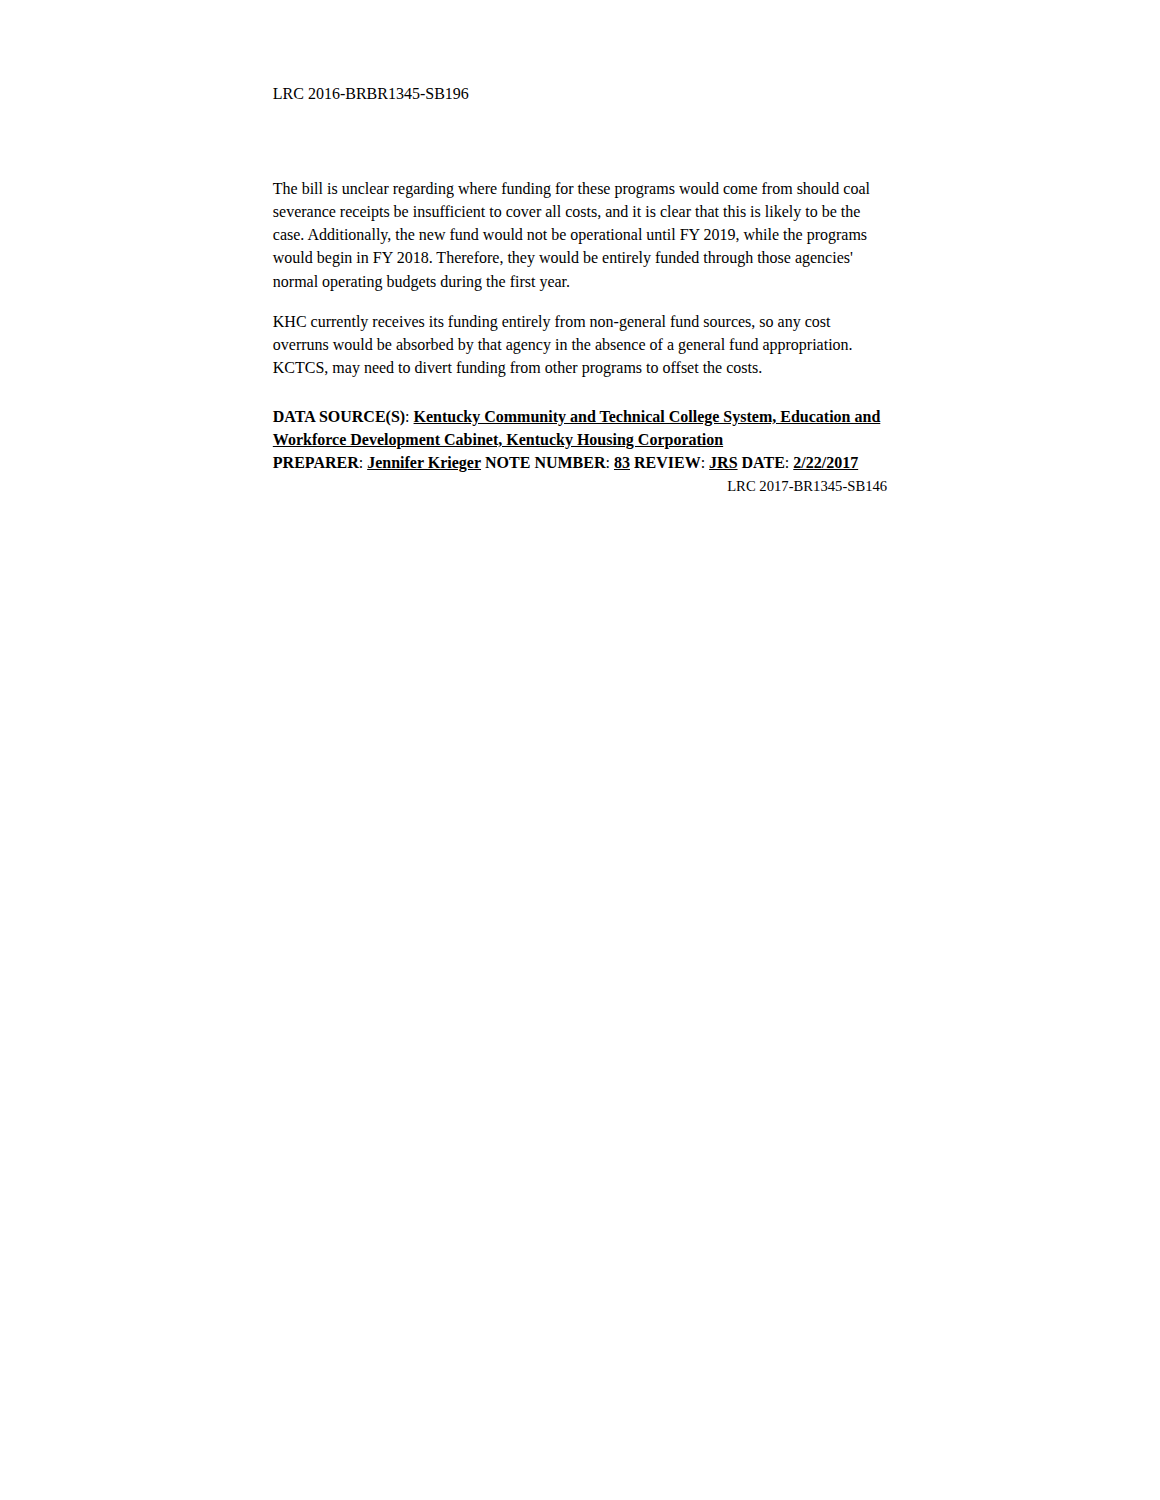LRC 2016-BRBR1345-SB196
The bill is unclear regarding where funding for these programs would come from should coal severance receipts be insufficient to cover all costs, and it is clear that this is likely to be the case. Additionally, the new fund would not be operational until FY 2019, while the programs would begin in FY 2018. Therefore, they would be entirely funded through those agencies' normal operating budgets during the first year.
KHC currently receives its funding entirely from non-general fund sources, so any cost overruns would be absorbed by that agency in the absence of a general fund appropriation. KCTCS, may need to divert funding from other programs to offset the costs.
DATA SOURCE(S): Kentucky Community and Technical College System, Education and Workforce Development Cabinet, Kentucky Housing Corporation
PREPARER: Jennifer Krieger NOTE NUMBER: 83 REVIEW: JRS DATE: 2/22/2017
LRC 2017-BR1345-SB146